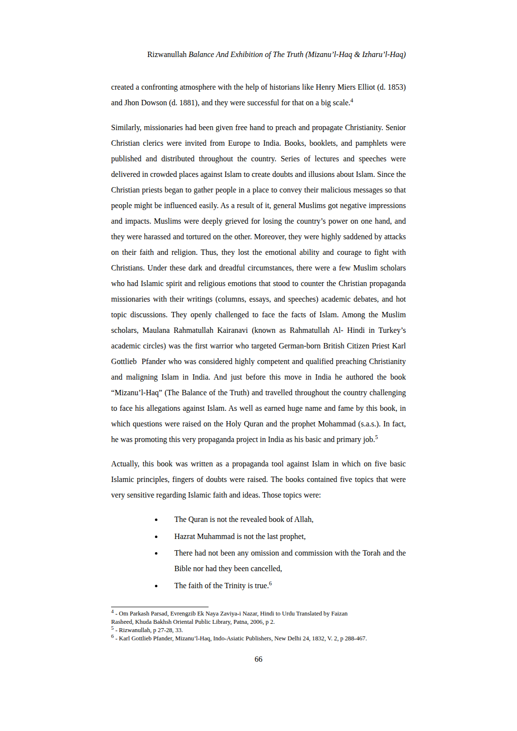Rizwanullah Balance And Exhibition of The Truth (Mizanu’l-Haq & Izharu’l-Haq)
created a confronting atmosphere with the help of historians like Henry Miers Elliot (d. 1853) and Jhon Dowson (d. 1881), and they were successful for that on a big scale.4
Similarly, missionaries had been given free hand to preach and propagate Christianity. Senior Christian clerics were invited from Europe to India. Books, booklets, and pamphlets were published and distributed throughout the country. Series of lectures and speeches were delivered in crowded places against Islam to create doubts and illusions about Islam. Since the Christian priests began to gather people in a place to convey their malicious messages so that people might be influenced easily. As a result of it, general Muslims got negative impressions and impacts. Muslims were deeply grieved for losing the country’s power on one hand, and they were harassed and tortured on the other. Moreover, they were highly saddened by attacks on their faith and religion. Thus, they lost the emotional ability and courage to fight with Christians. Under these dark and dreadful circumstances, there were a few Muslim scholars who had Islamic spirit and religious emotions that stood to counter the Christian propaganda missionaries with their writings (columns, essays, and speeches) academic debates, and hot topic discussions. They openly challenged to face the facts of Islam. Among the Muslim scholars, Maulana Rahmatullah Kairanavi (known as Rahmatullah Al- Hindi in Turkey’s academic circles) was the first warrior who targeted German-born British Citizen Priest Karl Gottlieb Pfander who was considered highly competent and qualified preaching Christianity and maligning Islam in India. And just before this move in India he authored the book “Mizanu’l-Haq” (The Balance of the Truth) and travelled throughout the country challenging to face his allegations against Islam. As well as earned huge name and fame by this book, in which questions were raised on the Holy Quran and the prophet Mohammad (s.a.s.). In fact, he was promoting this very propaganda project in India as his basic and primary job.5
Actually, this book was written as a propaganda tool against Islam in which on five basic Islamic principles, fingers of doubts were raised. The books contained five topics that were very sensitive regarding Islamic faith and ideas. Those topics were:
The Quran is not the revealed book of Allah,
Hazrat Muhammad is not the last prophet,
There had not been any omission and commission with the Torah and the Bible nor had they been cancelled,
The faith of the Trinity is true.6
4 - Om Parkash Parsad, Evrengzib Ek Naya Zaviya-i Nazar, Hindi to Urdu Translated by Faizan
Rasheed, Khuda Bakhsh Oriental Public Library, Patna, 2006, p 2.
5 - Rizwanullah, p 27-28, 33.
6 - Karl Gottlieb Pfander, Mizanu’l-Haq, Indo-Asiatic Publishers, New Delhi 24, 1832, V. 2, p 288-467.
66